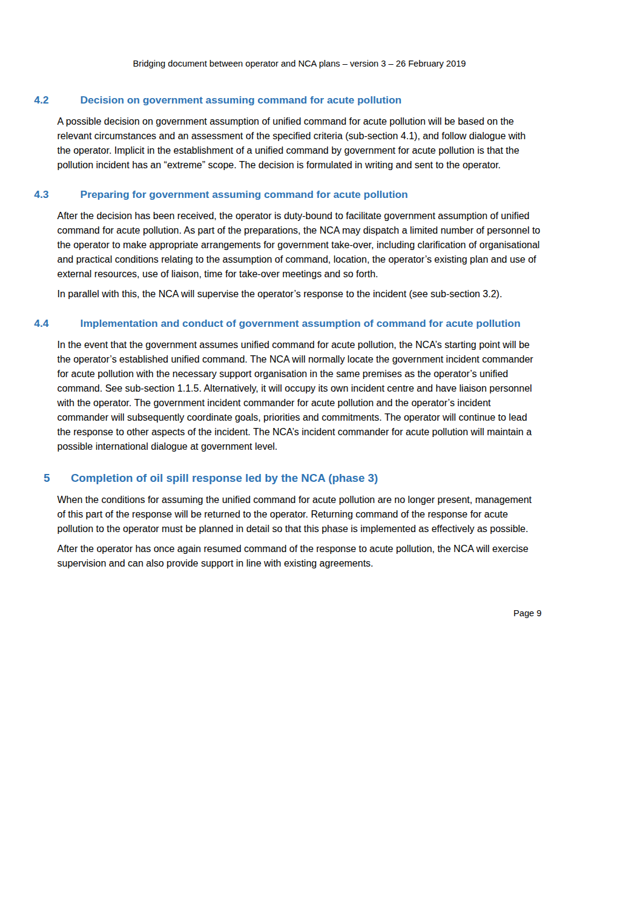Bridging document between operator and NCA plans – version 3 – 26 February 2019
4.2 Decision on government assuming command for acute pollution
A possible decision on government assumption of unified command for acute pollution will be based on the relevant circumstances and an assessment of the specified criteria (sub-section 4.1), and follow dialogue with the operator. Implicit in the establishment of a unified command by government for acute pollution is that the pollution incident has an “extreme” scope. The decision is formulated in writing and sent to the operator.
4.3 Preparing for government assuming command for acute pollution
After the decision has been received, the operator is duty-bound to facilitate government assumption of unified command for acute pollution. As part of the preparations, the NCA may dispatch a limited number of personnel to the operator to make appropriate arrangements for government take-over, including clarification of organisational and practical conditions relating to the assumption of command, location, the operator’s existing plan and use of external resources, use of liaison, time for take-over meetings and so forth.
In parallel with this, the NCA will supervise the operator’s response to the incident (see sub-section 3.2).
4.4 Implementation and conduct of government assumption of command for acute pollution
In the event that the government assumes unified command for acute pollution, the NCA’s starting point will be the operator’s established unified command. The NCA will normally locate the government incident commander for acute pollution with the necessary support organisation in the same premises as the operator’s unified command. See sub-section 1.1.5. Alternatively, it will occupy its own incident centre and have liaison personnel with the operator. The government incident commander for acute pollution and the operator’s incident commander will subsequently coordinate goals, priorities and commitments. The operator will continue to lead the response to other aspects of the incident. The NCA’s incident commander for acute pollution will maintain a possible international dialogue at government level.
5 Completion of oil spill response led by the NCA (phase 3)
When the conditions for assuming the unified command for acute pollution are no longer present, management of this part of the response will be returned to the operator. Returning command of the response for acute pollution to the operator must be planned in detail so that this phase is implemented as effectively as possible.
After the operator has once again resumed command of the response to acute pollution, the NCA will exercise supervision and can also provide support in line with existing agreements.
Page 9